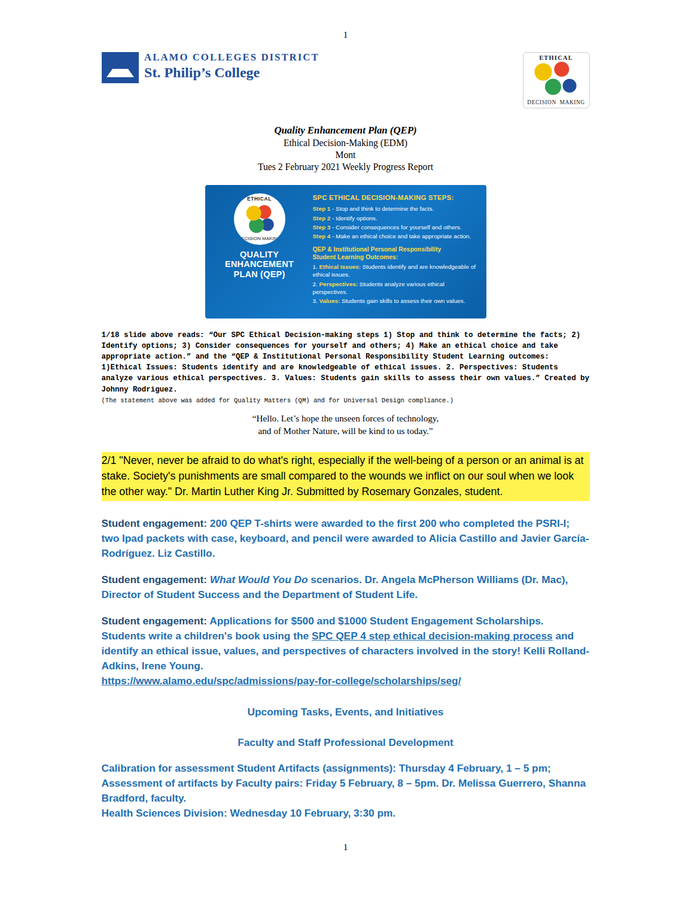1
ALAMO COLLEGES DISTRICT
St. Philip’s College
ETHICAL DECISION MAKING
Quality Enhancement Plan (QEP)
Ethical Decision-Making (EDM)
Mont
Tues 2 February 2021 Weekly Progress Report
ETHICAL DECISION MAKING
QUALITY
ENHANCEMENT
PLAN (QEP)
SPC ETHICAL DECISION-MAKING STEPS:
Step 1 - Stop and think to determine the facts.
Step 2 - Identify options.
Step 3 - Consider consequences for yourself and others.
Step 4 - Make an ethical choice and take appropriate action.
QEP & Institutional Personal Responsibility
Student Learning Outcomes:
1. Ethical Issues: Students identify and are knowledgeable of ethical issues.
2. Perspectives: Students analyze various ethical perspectives.
3. Values: Students gain skills to assess their own values.
1/18 slide above reads: “Our SPC Ethical Decision-making steps 1) Stop and think to determine the facts; 2) Identify options; 3) Consider consequences for yourself and others; 4) Make an ethical choice and take appropriate action.” and the “QEP & Institutional Personal Responsibility Student Learning outcomes: 1)Ethical Issues: Students identify and are knowledgeable of ethical issues. 2. Perspectives: Students analyze various ethical perspectives. 3. Values: Students gain skills to assess their own values.” Created by Johnny Rodriguez.
(The statement above was added for Quality Matters (QM) and for Universal Design compliance.)
“Hello. Let’s hope the unseen forces of technology,
and of Mother Nature, will be kind to us today.”
2/1 "Never, never be afraid to do what's right, especially if the well-being of a person or an animal is at stake. Society's punishments are small compared to the wounds we inflict on our soul when we look the other way." Dr. Martin Luther King Jr. Submitted by Rosemary Gonzales, student.
Student engagement: 200 QEP T-shirts were awarded to the first 200 who completed the PSRI-I; two Ipad packets with case, keyboard, and pencil were awarded to Alicia Castillo and Javier García-Rodríguez. Liz Castillo.
Student engagement: What Would You Do scenarios. Dr. Angela McPherson Williams (Dr. Mac), Director of Student Success and the Department of Student Life.
Student engagement: Applications for $500 and $1000 Student Engagement Scholarships. Students write a children's book using the SPC QEP 4 step ethical decision-making process and identify an ethical issue, values, and perspectives of characters involved in the story! Kelli Rolland-Adkins, Irene Young.
https://www.alamo.edu/spc/admissions/pay-for-college/scholarships/seg/
Upcoming Tasks, Events, and Initiatives
Faculty and Staff Professional Development
Calibration for assessment Student Artifacts (assignments): Thursday 4 February, 1 – 5 pm;
Assessment of artifacts by Faculty pairs: Friday 5 February, 8 – 5pm. Dr. Melissa Guerrero, Shanna Bradford, faculty.
Health Sciences Division: Wednesday 10 February, 3:30 pm.
1